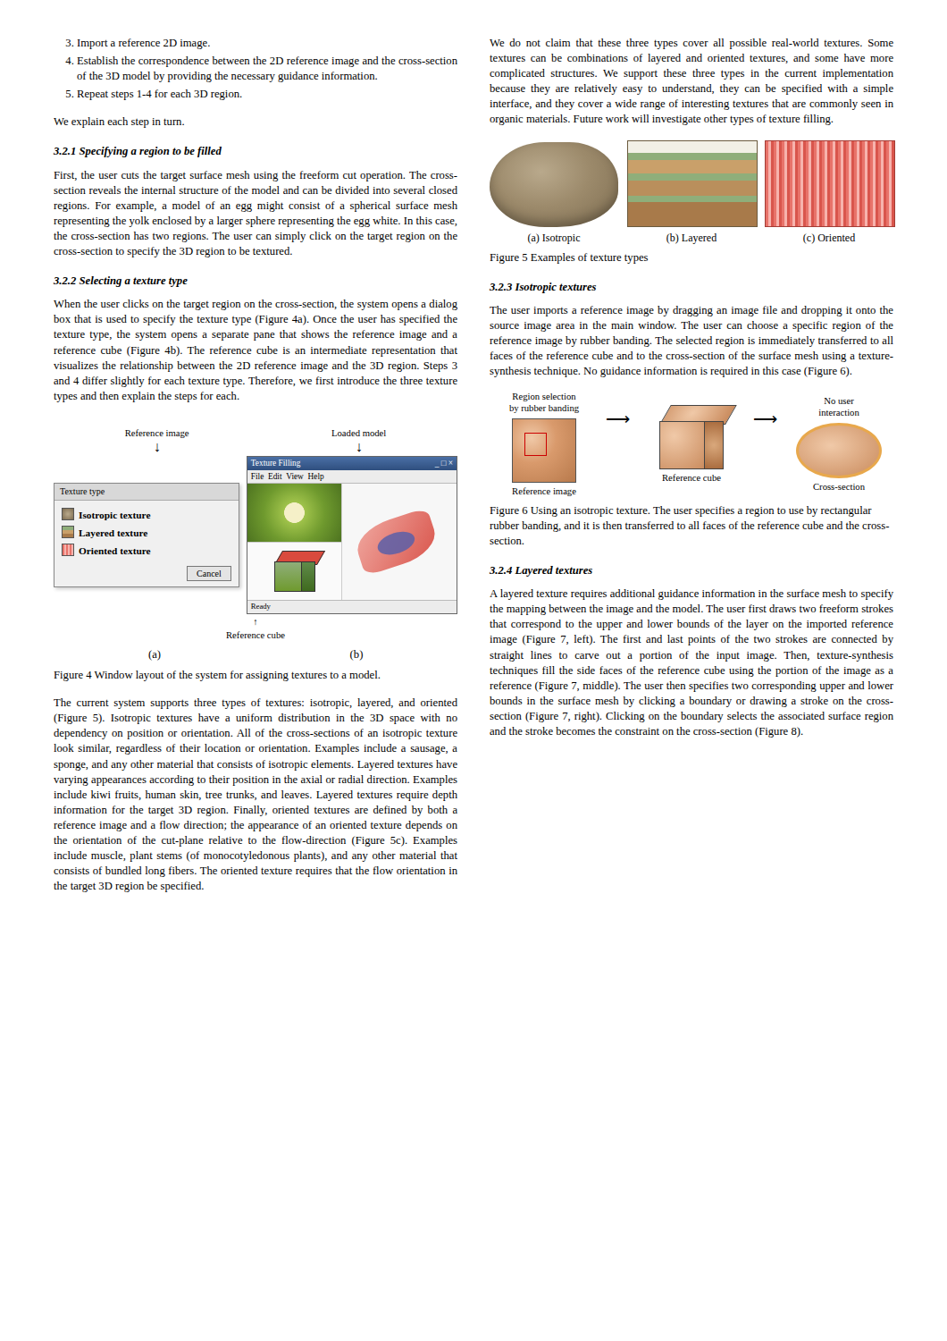Import a reference 2D image.
Establish the correspondence between the 2D reference image and the cross-section of the 3D model by providing the necessary guidance information.
Repeat steps 1-4 for each 3D region.
We explain each step in turn.
3.2.1 Specifying a region to be filled
First, the user cuts the target surface mesh using the freeform cut operation. The cross-section reveals the internal structure of the model and can be divided into several closed regions. For example, a model of an egg might consist of a spherical surface mesh representing the yolk enclosed by a larger sphere representing the egg white. In this case, the cross-section has two regions. The user can simply click on the target region on the cross-section to specify the 3D region to be textured.
3.2.2 Selecting a texture type
When the user clicks on the target region on the cross-section, the system opens a dialog box that is used to specify the texture type (Figure 4a). Once the user has specified the texture type, the system opens a separate pane that shows the reference image and a reference cube (Figure 4b). The reference cube is an intermediate representation that visualizes the relationship between the 2D reference image and the 3D region. Steps 3 and 4 differ slightly for each texture type. Therefore, we first introduce the three texture types and then explain the steps for each.
Reference image
Loaded model
Texture type
Isotropic texture
Layered texture
Oriented texture
Cancel
Texture Filling_ □ ×
File Edit View Help
Ready
↑
Reference cube
(a)(b)
Figure 4 Window layout of the system for assigning textures to a model.
The current system supports three types of textures: isotropic, layered, and oriented (Figure 5). Isotropic textures have a uniform distribution in the 3D space with no dependency on position or orientation. All of the cross-sections of an isotropic texture look similar, regardless of their location or orientation. Examples include a sausage, a sponge, and any other material that consists of isotropic elements. Layered textures have varying appearances according to their position in the axial or radial direction. Examples include kiwi fruits, human skin, tree trunks, and leaves. Layered textures require depth information for the target 3D region. Finally, oriented textures are defined by both a reference image and a flow direction; the appearance of an oriented texture depends on the orientation of the cut-plane relative to the flow-direction (Figure 5c). Examples include muscle, plant stems (of monocotyledonous plants), and any other material that consists of bundled long fibers. The oriented texture requires that the flow orientation in the target 3D region be specified.
We do not claim that these three types cover all possible real-world textures. Some textures can be combinations of layered and oriented textures, and some have more complicated structures. We support these three types in the current implementation because they are relatively easy to understand, they can be specified with a simple interface, and they cover a wide range of interesting textures that are commonly seen in organic materials. Future work will investigate other types of texture filling.
(a) Isotropic
(b) Layered
(c) Oriented
Figure 5 Examples of texture types
3.2.3 Isotropic textures
The user imports a reference image by dragging an image file and dropping it onto the source image area in the main window. The user can choose a specific region of the reference image by rubber banding. The selected region is immediately transferred to all faces of the reference cube and to the cross-section of the surface mesh using a texture-synthesis technique. No guidance information is required in this case (Figure 6).
Region selection
by rubber banding
Reference image
⟶
Reference cube
⟶
No user
interaction
Cross-section
Figure 6 Using an isotropic texture. The user specifies a region to use by rectangular rubber banding, and it is then transferred to all faces of the reference cube and the cross-section.
3.2.4 Layered textures
A layered texture requires additional guidance information in the surface mesh to specify the mapping between the image and the model. The user first draws two freeform strokes that correspond to the upper and lower bounds of the layer on the imported reference image (Figure 7, left). The first and last points of the two strokes are connected by straight lines to carve out a portion of the input image. Then, texture-synthesis techniques fill the side faces of the reference cube using the portion of the image as a reference (Figure 7, middle). The user then specifies two corresponding upper and lower bounds in the surface mesh by clicking a boundary or drawing a stroke on the cross-section (Figure 7, right). Clicking on the boundary selects the associated surface region and the stroke becomes the constraint on the cross-section (Figure 8).